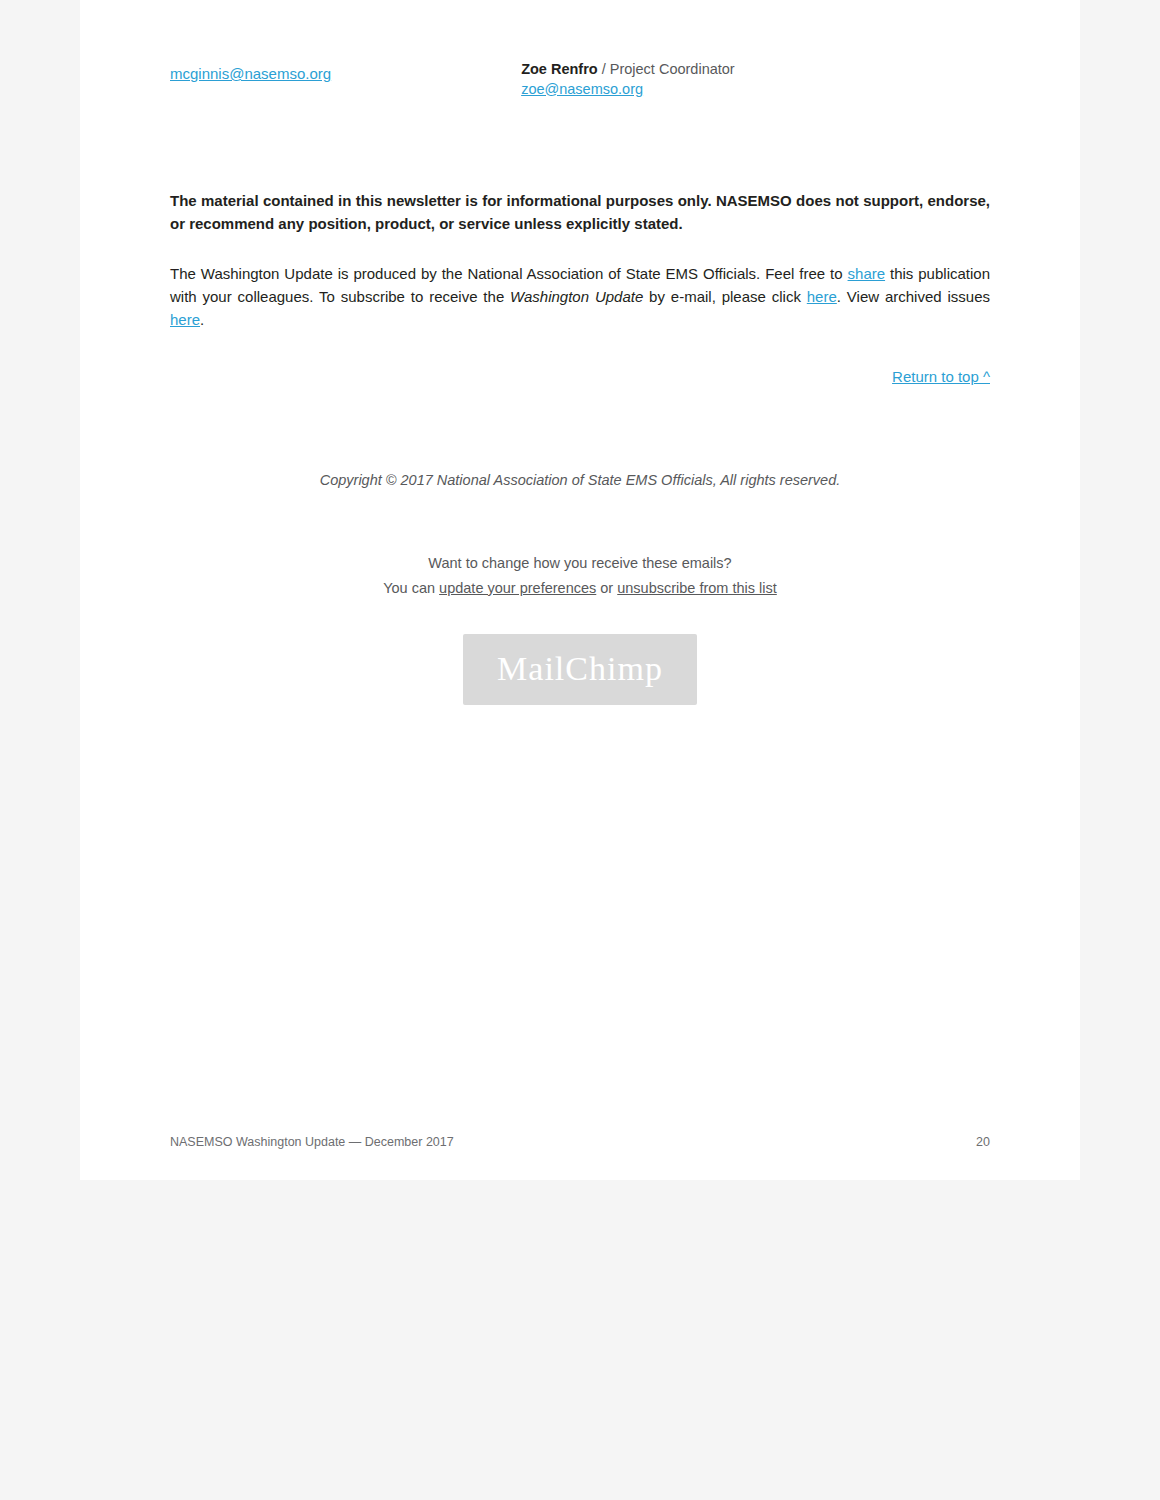mcginnis@nasemso.org
Zoe Renfro / Project Coordinator
zoe@nasemso.org
The material contained in this newsletter is for informational purposes only. NASEMSO does not support, endorse, or recommend any position, product, or service unless explicitly stated.
The Washington Update is produced by the National Association of State EMS Officials. Feel free to share this publication with your colleagues. To subscribe to receive the Washington Update by e-mail, please click here. View archived issues here.
Return to top ^
Copyright © 2017 National Association of State EMS Officials, All rights reserved.
Want to change how you receive these emails?
You can update your preferences or unsubscribe from this list
MailChimp
NASEMSO Washington Update — December 2017
20